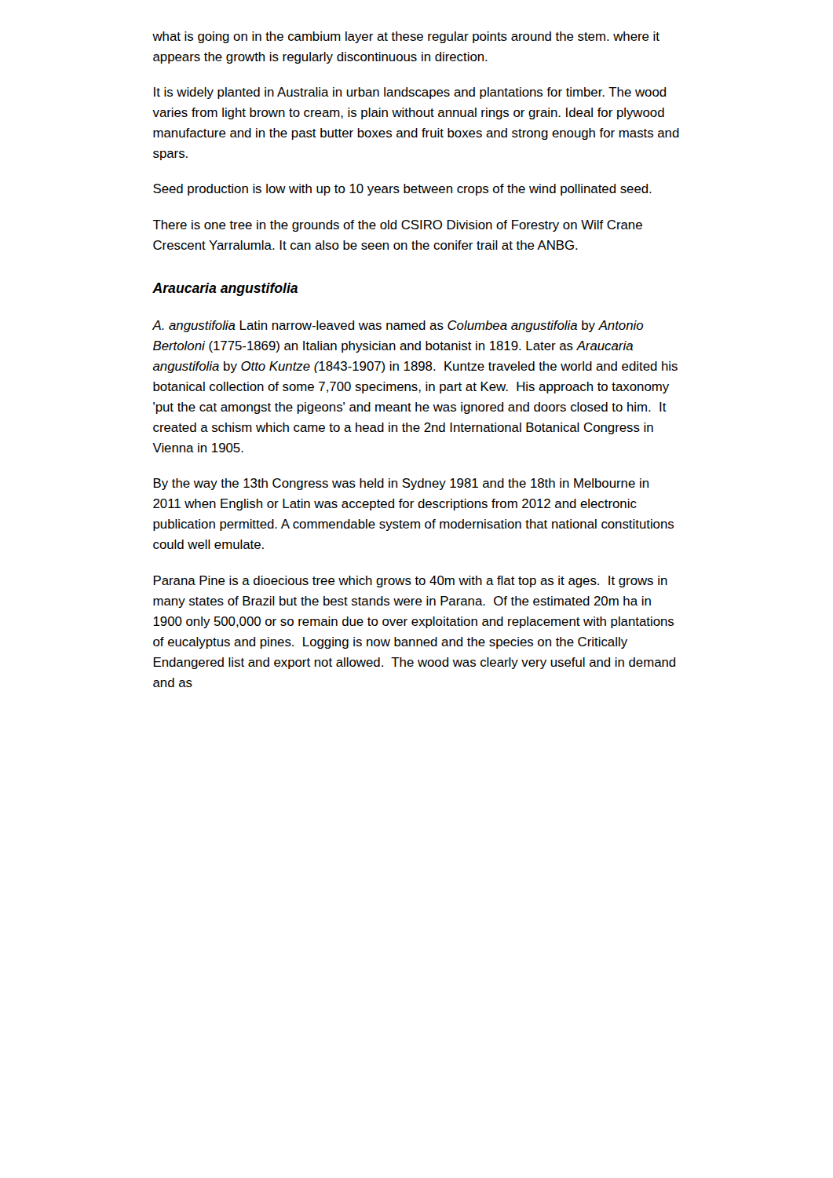what is going on in the cambium layer at these regular points around the stem. where it appears the growth is regularly discontinuous in direction.
It is widely planted in Australia in urban landscapes and plantations for timber. The wood varies from light brown to cream, is plain without annual rings or grain. Ideal for plywood manufacture and in the past butter boxes and fruit boxes and strong enough for masts and spars.
Seed production is low with up to 10 years between crops of the wind pollinated seed.
There is one tree in the grounds of the old CSIRO Division of Forestry on Wilf Crane Crescent Yarralumla. It can also be seen on the conifer trail at the ANBG.
Araucaria angustifolia
A. angustifolia Latin narrow-leaved was named as Columbea angustifolia by Antonio Bertoloni (1775-1869) an Italian physician and botanist in 1819. Later as Araucaria angustifolia by Otto Kuntze (1843-1907) in 1898. Kuntze traveled the world and edited his botanical collection of some 7,700 specimens, in part at Kew. His approach to taxonomy 'put the cat amongst the pigeons' and meant he was ignored and doors closed to him. It created a schism which came to a head in the 2nd International Botanical Congress in Vienna in 1905.
By the way the 13th Congress was held in Sydney 1981 and the 18th in Melbourne in 2011 when English or Latin was accepted for descriptions from 2012 and electronic publication permitted. A commendable system of modernisation that national constitutions could well emulate.
Parana Pine is a dioecious tree which grows to 40m with a flat top as it ages. It grows in many states of Brazil but the best stands were in Parana. Of the estimated 20m ha in 1900 only 500,000 or so remain due to over exploitation and replacement with plantations of eucalyptus and pines. Logging is now banned and the species on the Critically Endangered list and export not allowed. The wood was clearly very useful and in demand and as